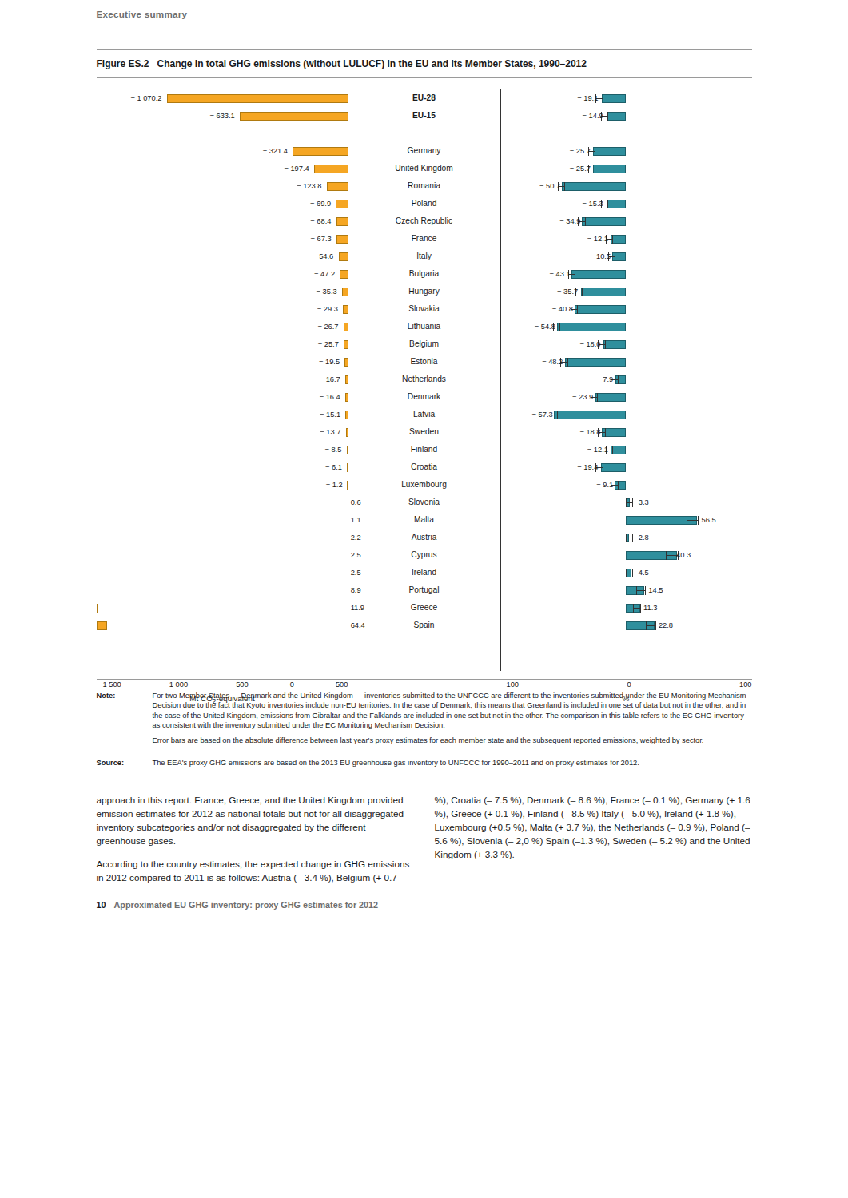Executive summary
Figure ES.2 Change in total GHG emissions (without LULUCF) in the EU and its Member States, 1990–2012
− 1 070.2
− 633.1
− 321.4
− 197.4
− 123.8
− 69.9
− 68.4
− 67.3
− 54.6
− 47.2
− 35.3
− 29.3
− 26.7
− 25.7
− 19.5
− 16.7
− 16.4
− 15.1
− 13.7
− 8.5
− 6.1
− 1.2
0.6
1.1
2.2
2.5
2.5
8.9
11.9
64.4
− 1 500− 1 000− 5000500
Mt CO2-equivalent
EU-28
EU-15
Germany
United Kingdom
Romania
Poland
Czech Republic
France
Italy
Bulgaria
Hungary
Slovakia
Lithuania
Belgium
Estonia
Netherlands
Denmark
Latvia
Sweden
Finland
Croatia
Luxembourg
Slovenia
Malta
Austria
Cyprus
Ireland
Portugal
Greece
Spain
− 19.1
− 14.9
− 25.7
− 25.7
− 50.7
− 15.3
− 34.9
− 12.1
− 10.5
− 43.1
− 35.7
− 40.8
− 54.8
− 18.0
− 48.2
− 7.9
− 23.9
− 57.3
− 18.8
− 12.1
− 19.4
− 9.1
3.3
56.5
2.8
40.3
4.5
14.5
11.3
22.8
− 1000100
%
Note:
For two Member States — Denmark and the United Kingdom — inventories submitted to the UNFCCC are different to the inventories submitted under the EU Monitoring Mechanism Decision due to the fact that Kyoto inventories include non-EU territories. In the case of Denmark, this means that Greenland is included in one set of data but not in the other, and in the case of the United Kingdom, emissions from Gibraltar and the Falklands are included in one set but not in the other. The comparison in this table refers to the EC GHG inventory as consistent with the inventory submitted under the EC Monitoring Mechanism Decision.
Error bars are based on the absolute difference between last year's proxy estimates for each member state and the subsequent reported emissions, weighted by sector.
Source:
The EEA's proxy GHG emissions are based on the 2013 EU greenhouse gas inventory to UNFCCC for 1990–2011 and on proxy estimates for 2012.
approach in this report. France, Greece, and the United Kingdom provided emission estimates for 2012 as national totals but not for all disaggregated inventory subcategories and/or not disaggregated by the different greenhouse gases.
According to the country estimates, the expected change in GHG emissions in 2012 compared to 2011 is as follows: Austria (– 3.4 %), Belgium (+ 0.7 %), Croatia (– 7.5 %), Denmark (– 8.6 %), France (– 0.1 %), Germany (+ 1.6 %), Greece (+ 0.1 %), Finland (– 8.5 %) Italy (– 5.0 %), Ireland (+ 1.8 %), Luxembourg (+0.5 %), Malta (+ 3.7 %), the Netherlands (– 0.9 %), Poland (– 5.6 %), Slovenia (– 2,0 %) Spain (–1.3 %), Sweden (– 5.2 %) and the United Kingdom (+ 3.3 %).
10 Approximated EU GHG inventory: proxy GHG estimates for 2012